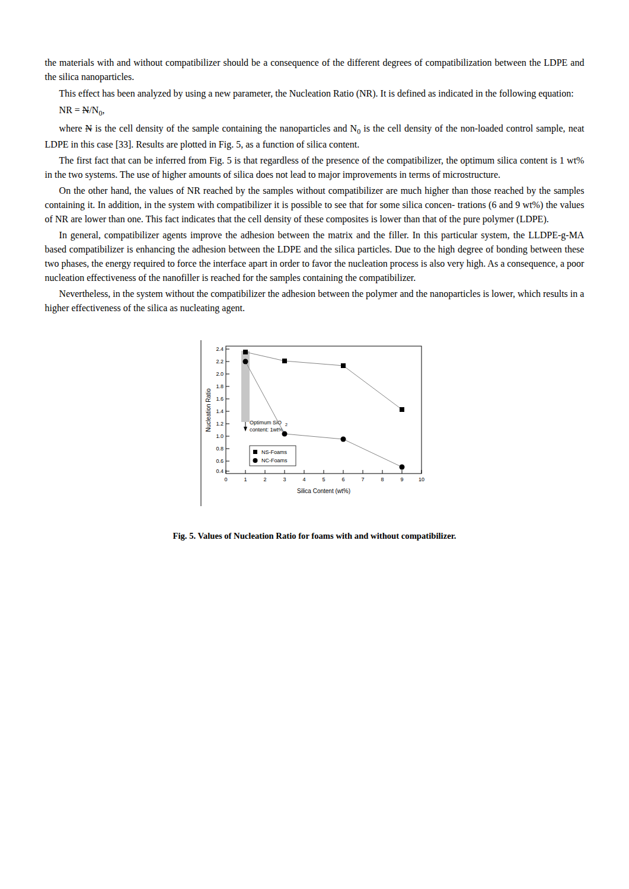the materials with and without compatibilizer should be a consequence of the different degrees of compatibilization between the LDPE and the silica nanoparticles.
This effect has been analyzed by using a new parameter, the Nucleation Ratio (NR). It is defined as indicated in the following equation:
NR = N/N0,
where N is the cell density of the sample containing the nanoparticles and N0 is the cell density of the non-loaded control sample, neat LDPE in this case [33]. Results are plotted in Fig. 5, as a function of silica content.
The first fact that can be inferred from Fig. 5 is that regardless of the presence of the compatibilizer, the optimum silica content is 1 wt% in the two systems. The use of higher amounts of silica does not lead to major improvements in terms of microstructure.
On the other hand, the values of NR reached by the samples without compatibilizer are much higher than those reached by the samples containing it. In addition, in the system with compatibilizer it is possible to see that for some silica concen- trations (6 and 9 wt%) the values of NR are lower than one. This fact indicates that the cell density of these composites is lower than that of the pure polymer (LDPE).
In general, compatibilizer agents improve the adhesion between the matrix and the filler. In this particular system, the LLDPE-g-MA based compatibilizer is enhancing the adhesion between the LDPE and the silica particles. Due to the high degree of bonding between these two phases, the energy required to force the interface apart in order to favor the nucleation process is also very high. As a consequence, a poor nucleation effectiveness of the nanofiller is reached for the samples containing the compatibilizer.
Nevertheless, in the system without the compatibilizer the adhesion between the polymer and the nanoparticles is lower, which results in a higher effectiveness of the silica as nucleating agent.
2.4 2.2 2.0 1.8 1.6 1.4 1.2 1.0 0.8 0.6 0.4 0 1 2 3 4 5 6 7 8 9 10 Silica Content (wt%) Nucleation Ratio Optimum SiO 2 content: 1wt% NS-Foams NC-Foams
Fig. 5. Values of Nucleation Ratio for foams with and without compatibilizer.